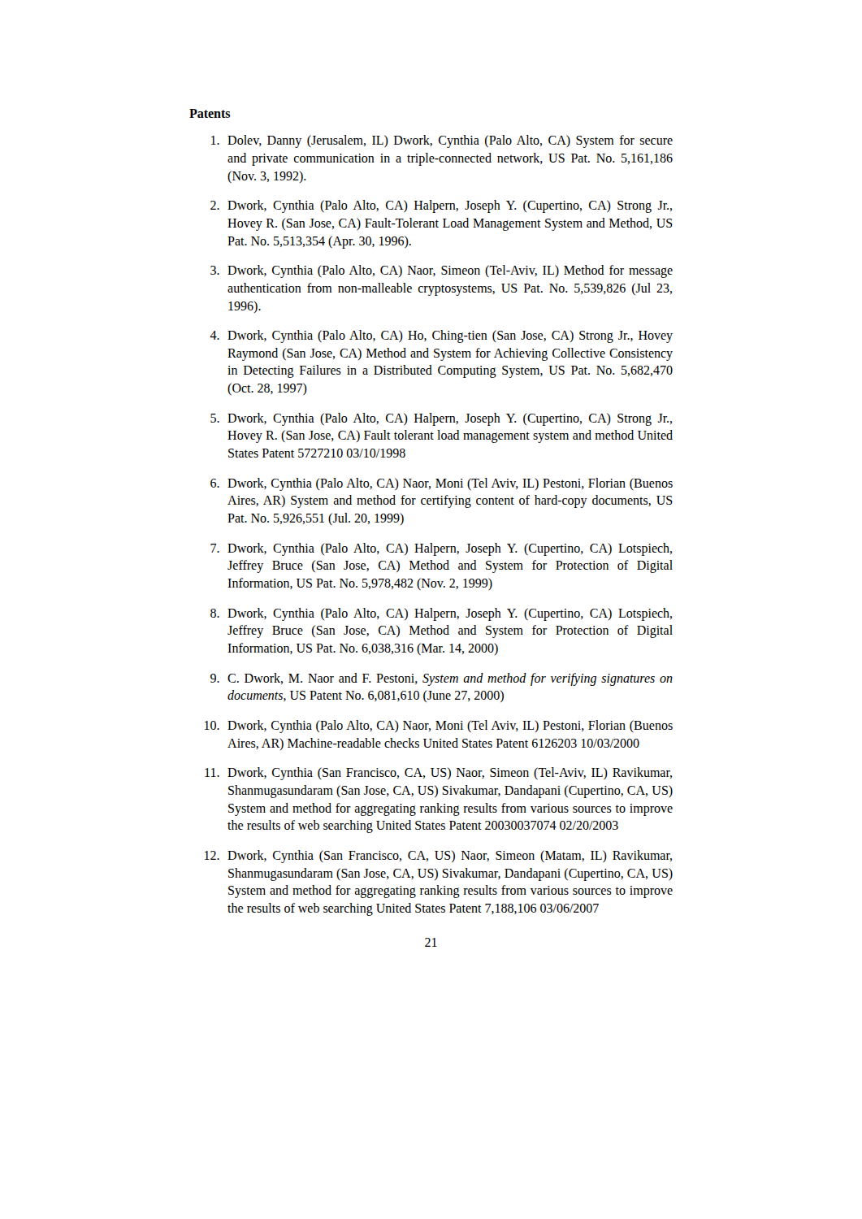Patents
Dolev, Danny (Jerusalem, IL) Dwork, Cynthia (Palo Alto, CA) System for secure and private communication in a triple-connected network, US Pat. No. 5,161,186 (Nov. 3, 1992).
Dwork, Cynthia (Palo Alto, CA) Halpern, Joseph Y. (Cupertino, CA) Strong Jr., Hovey R. (San Jose, CA) Fault-Tolerant Load Management System and Method, US Pat. No. 5,513,354 (Apr. 30, 1996).
Dwork, Cynthia (Palo Alto, CA) Naor, Simeon (Tel-Aviv, IL) Method for message authentication from non-malleable cryptosystems, US Pat. No. 5,539,826 (Jul 23, 1996).
Dwork, Cynthia (Palo Alto, CA) Ho, Ching-tien (San Jose, CA) Strong Jr., Hovey Raymond (San Jose, CA) Method and System for Achieving Collective Consistency in Detecting Failures in a Distributed Computing System, US Pat. No. 5,682,470 (Oct. 28, 1997)
Dwork, Cynthia (Palo Alto, CA) Halpern, Joseph Y. (Cupertino, CA) Strong Jr., Hovey R. (San Jose, CA) Fault tolerant load management system and method United States Patent 5727210 03/10/1998
Dwork, Cynthia (Palo Alto, CA) Naor, Moni (Tel Aviv, IL) Pestoni, Florian (Buenos Aires, AR) System and method for certifying content of hard-copy documents, US Pat. No. 5,926,551 (Jul. 20, 1999)
Dwork, Cynthia (Palo Alto, CA) Halpern, Joseph Y. (Cupertino, CA) Lotspiech, Jeffrey Bruce (San Jose, CA) Method and System for Protection of Digital Information, US Pat. No. 5,978,482 (Nov. 2, 1999)
Dwork, Cynthia (Palo Alto, CA) Halpern, Joseph Y. (Cupertino, CA) Lotspiech, Jeffrey Bruce (San Jose, CA) Method and System for Protection of Digital Information, US Pat. No. 6,038,316 (Mar. 14, 2000)
C. Dwork, M. Naor and F. Pestoni, System and method for verifying signatures on documents, US Patent No. 6,081,610 (June 27, 2000)
Dwork, Cynthia (Palo Alto, CA) Naor, Moni (Tel Aviv, IL) Pestoni, Florian (Buenos Aires, AR) Machine-readable checks United States Patent 6126203 10/03/2000
Dwork, Cynthia (San Francisco, CA, US) Naor, Simeon (Tel-Aviv, IL) Ravikumar, Shanmugasundaram (San Jose, CA, US) Sivakumar, Dandapani (Cupertino, CA, US) System and method for aggregating ranking results from various sources to improve the results of web searching United States Patent 20030037074 02/20/2003
Dwork, Cynthia (San Francisco, CA, US) Naor, Simeon (Matam, IL) Ravikumar, Shanmugasundaram (San Jose, CA, US) Sivakumar, Dandapani (Cupertino, CA, US) System and method for aggregating ranking results from various sources to improve the results of web searching United States Patent 7,188,106 03/06/2007
21